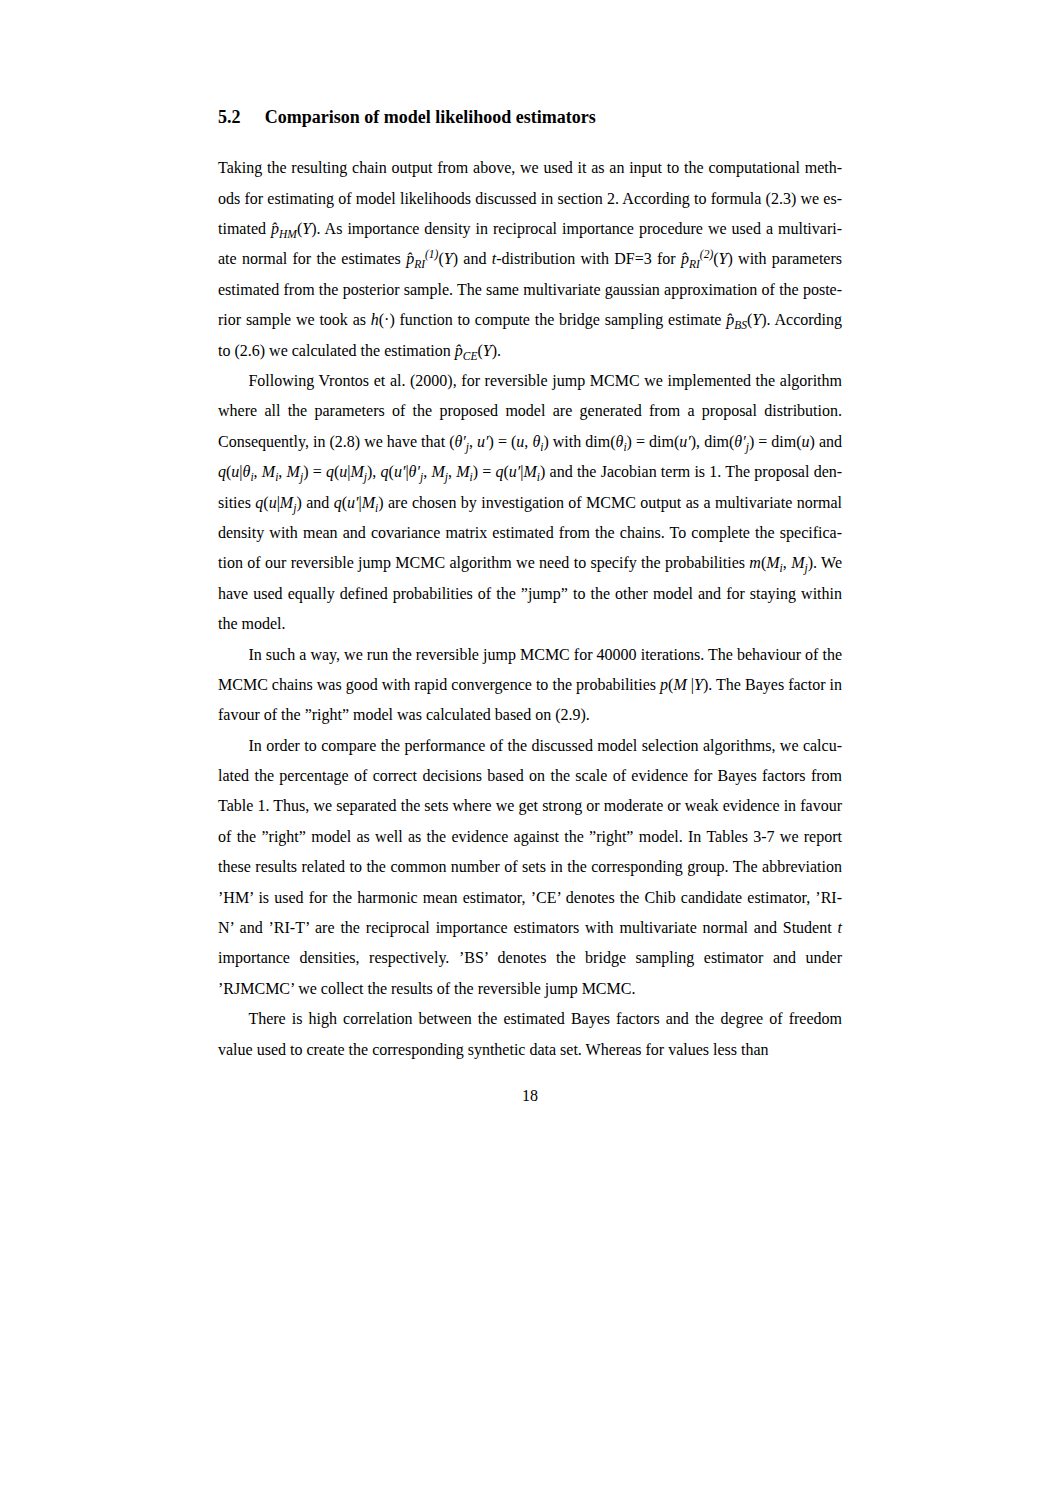5.2 Comparison of model likelihood estimators
Taking the resulting chain output from above, we used it as an input to the computational methods for estimating of model likelihoods discussed in section 2. According to formula (2.3) we estimated p̂HM(Y). As importance density in reciprocal importance procedure we used a multivariate normal for the estimates p̂RI(1)(Y) and t-distribution with DF=3 for p̂RI(2)(Y) with parameters estimated from the posterior sample. The same multivariate gaussian approximation of the posterior sample we took as h(·) function to compute the bridge sampling estimate p̂BS(Y). According to (2.6) we calculated the estimation p̂CE(Y).
Following Vrontos et al. (2000), for reversible jump MCMC we implemented the algorithm where all the parameters of the proposed model are generated from a proposal distribution. Consequently, in (2.8) we have that (θ′j, u′) = (u, θi) with dim(θi) = dim(u′), dim(θ′j) = dim(u) and q(u|θi, Mi, Mj) = q(u|Mj), q(u′|θ′j, Mj, Mi) = q(u′|Mi) and the Jacobian term is 1. The proposal densities q(u|Mj) and q(u′|Mi) are chosen by investigation of MCMC output as a multivariate normal density with mean and covariance matrix estimated from the chains. To complete the specification of our reversible jump MCMC algorithm we need to specify the probabilities m(Mi, Mj). We have used equally defined probabilities of the ”jump” to the other model and for staying within the model.
In such a way, we run the reversible jump MCMC for 40000 iterations. The behaviour of the MCMC chains was good with rapid convergence to the probabilities p(M |Y). The Bayes factor in favour of the ”right” model was calculated based on (2.9).
In order to compare the performance of the discussed model selection algorithms, we calculated the percentage of correct decisions based on the scale of evidence for Bayes factors from Table 1. Thus, we separated the sets where we get strong or moderate or weak evidence in favour of the ”right” model as well as the evidence against the ”right” model. In Tables 3-7 we report these results related to the common number of sets in the corresponding group. The abbreviation ’HM’ is used for the harmonic mean estimator, ’CE’ denotes the Chib candidate estimator, ’RI-N’ and ’RI-T’ are the reciprocal importance estimators with multivariate normal and Student t importance densities, respectively. ’BS’ denotes the bridge sampling estimator and under ’RJMCMC’ we collect the results of the reversible jump MCMC.
There is high correlation between the estimated Bayes factors and the degree of freedom value used to create the corresponding synthetic data set. Whereas for values less than
18